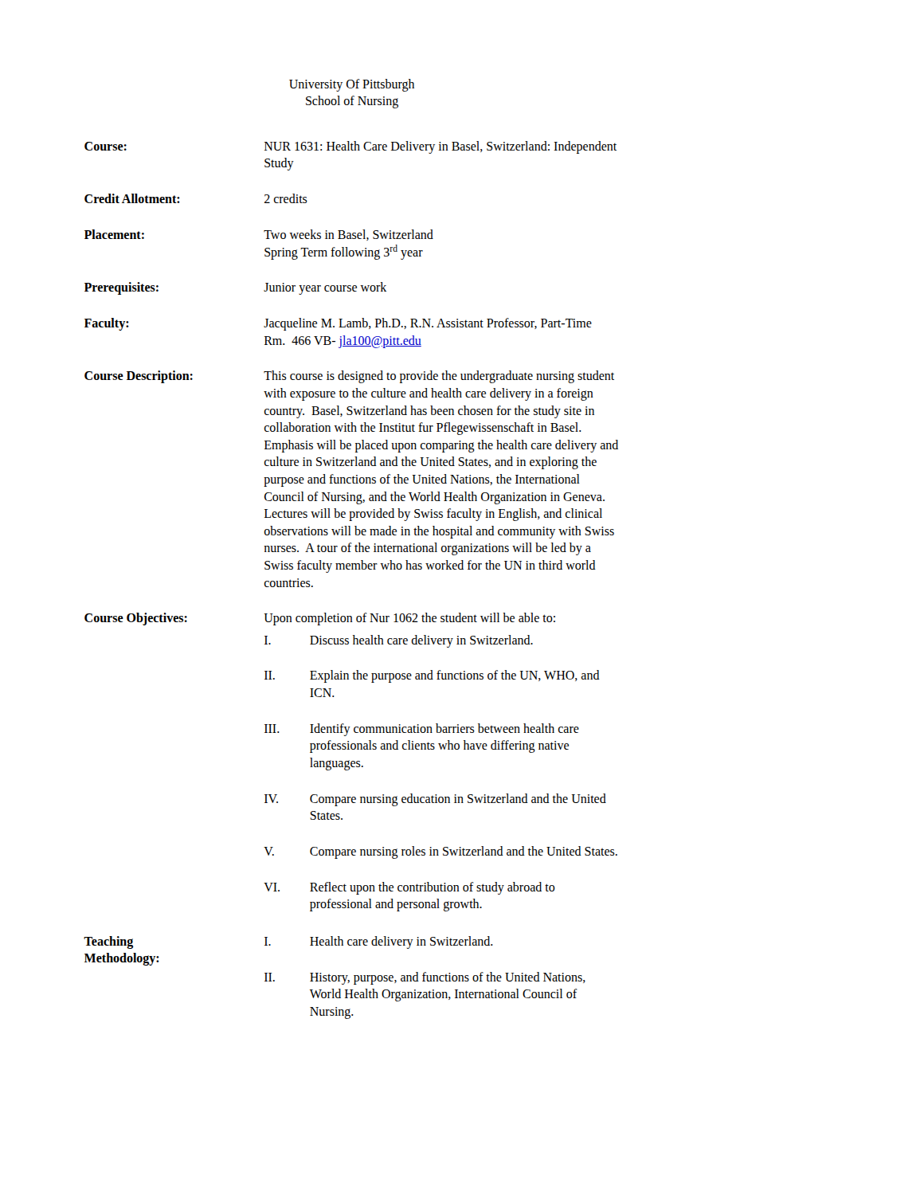University Of Pittsburgh
School of Nursing
| Course: | NUR 1631: Health Care Delivery in Basel, Switzerland: Independent Study |
| Credit Allotment: | 2 credits |
| Placement: | Two weeks in Basel, Switzerland Spring Term following 3 rd year |
| Prerequisites: | Junior year course work |
| Faculty: | Jacqueline M. Lamb, Ph.D., R.N. Assistant Professor, Part-Time Rm. 466 VB- jla100@pitt.edu |
| Course Description: | This course is designed to provide the undergraduate nursing student with exposure to the culture and health care delivery in a foreign country. Basel, Switzerland has been chosen for the study site in collaboration with the Institut fur Pflegewissenschaft in Basel. Emphasis will be placed upon comparing the health care delivery and culture in Switzerland and the United States, and in exploring the purpose and functions of the United Nations, the International Council of Nursing, and the World Health Organization in Geneva. Lectures will be provided by Swiss faculty in English, and clinical observations will be made in the hospital and community with Swiss nurses. A tour of the international organizations will be led by a Swiss faculty member who has worked for the UN in third world countries. |
| Course Objectives: | Upon completion of Nur 1062 the student will be able to: / I. / Discuss health care delivery in Switzerland. / / II. / Explain the purpose and functions of the UN, WHO, and ICN. / / III. / Identify communication barriers between health care professionals and clients who have differing native languages. / / IV. / Compare nursing education in Switzerland and the United States. / / V. / Compare nursing roles in Switzerland and the United States. / / VI. / Reflect upon the contribution of study abroad to professional and personal growth. / |
| Teaching Methodology: | / I. / Health care delivery in Switzerland. / / II. / History, purpose, and functions of the United Nations, World Health Organization, International Council of Nursing. / |